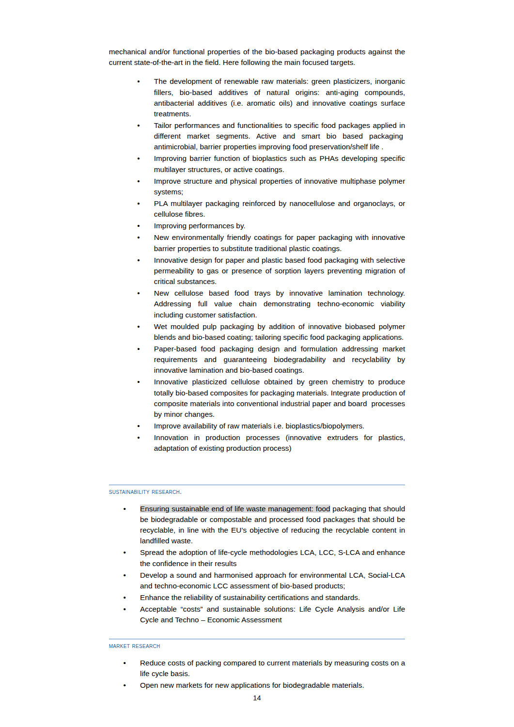mechanical and/or functional properties of the bio-based packaging products against the current state-of-the-art in the field. Here following the main focused targets.
The development of renewable raw materials: green plasticizers, inorganic fillers, bio-based additives of natural origins: anti-aging compounds, antibacterial additives (i.e. aromatic oils) and innovative coatings surface treatments.
Tailor performances and functionalities to specific food packages applied in different market segments. Active and smart bio based packaging antimicrobial, barrier properties improving food preservation/shelf life .
Improving barrier function of bioplastics such as PHAs developing specific multilayer structures, or active coatings.
Improve structure and physical properties of innovative multiphase polymer systems;
PLA multilayer packaging reinforced by nanocellulose and organoclays, or cellulose fibres.
Improving performances by.
New environmentally friendly coatings for paper packaging with innovative barrier properties to substitute traditional plastic coatings.
Innovative design for paper and plastic based food packaging with selective permeability to gas or presence of sorption layers preventing migration of critical substances.
New cellulose based food trays by innovative lamination technology. Addressing full value chain demonstrating techno-economic viability including customer satisfaction.
Wet moulded pulp packaging by addition of innovative biobased polymer blends and bio-based coating; tailoring specific food packaging applications.
Paper-based food packaging design and formulation addressing market requirements and guaranteeing biodegradability and recyclability by innovative lamination and bio-based coatings.
Innovative plasticized cellulose obtained by green chemistry to produce totally bio-based composites for packaging materials. Integrate production of composite materials into conventional industrial paper and board processes by minor changes.
Improve availability of raw materials i.e. bioplastics/biopolymers.
Innovation in production processes (innovative extruders for plastics, adaptation of existing production process)
SUSTAINABILITY RESEARCH.
Ensuring sustainable end of life waste management: food packaging that should be biodegradable or compostable and processed food packages that should be recyclable, in line with the EU’s objective of reducing the recyclable content in landfilled waste.
Spread the adoption of life-cycle methodologies LCA, LCC, S-LCA and enhance the confidence in their results
Develop a sound and harmonised approach for environmental LCA, Social-LCA and techno-economic LCC assessment of bio-based products;
Enhance the reliability of sustainability certifications and standards.
Acceptable “costs” and sustainable solutions: Life Cycle Analysis and/or Life Cycle and Techno – Economic Assessment
MARKET RESEARCH
Reduce costs of packing compared to current materials by measuring costs on a life cycle basis.
Open new markets for new applications for biodegradable materials.
14